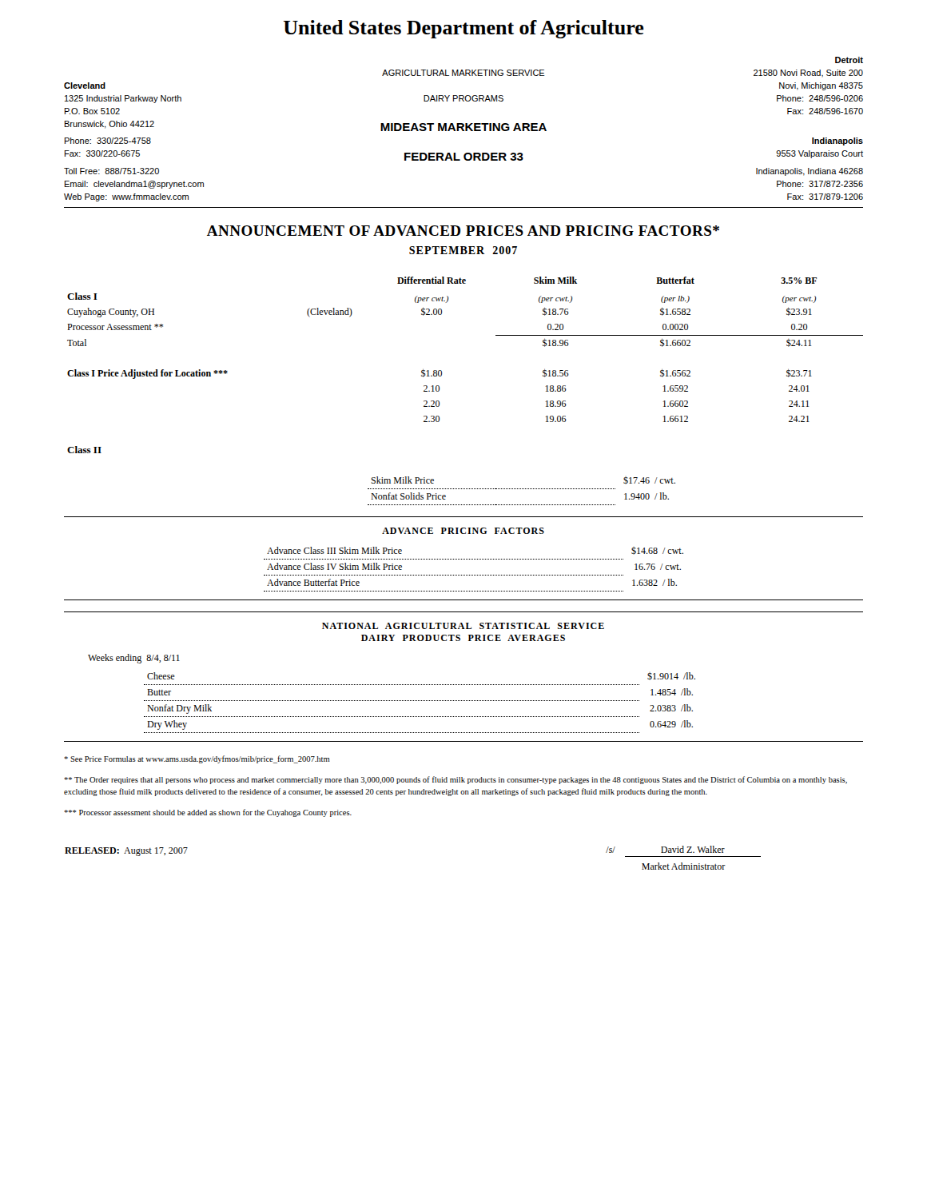United States Department of Agriculture
| | | Detroit |
| | AGRICULTURAL MARKETING SERVICE | 21580 Novi Road, Suite 200 |
| Cleveland | | Novi, Michigan 48375 |
| 1325 Industrial Parkway North | DAIRY PROGRAMS | Phone: 248/596-0206 |
| P.O. Box 5102 | | Fax: 248/596-1670 |
| Brunswick, Ohio 44212 | MIDEAST MARKETING AREA | |
| Phone: 330/225-4758 | | Indianapolis |
| Fax: 330/220-6675 | FEDERAL ORDER 33 | 9553 Valparaiso Court |
| Toll Free: 888/751-3220 | | Indianapolis, Indiana 46268 |
| Email: clevelandma1@sprynet.com | | Phone: 317/872-2356 |
| Web Page: www.fmmaclev.com | | Fax: 317/879-1206 |
ANNOUNCEMENT OF ADVANCED PRICES AND PRICING FACTORS*
SEPTEMBER 2007
| | | Differential Rate | Skim Milk | Butterfat | 3.5% BF |
| Class I | | (per cwt.) | (per cwt.) | (per lb.) | (per cwt.) |
| Cuyahoga County, OH | (Cleveland) | $2.00 | $18.76 | $1.6582 | $23.91 |
| Processor Assessment ** | | | 0.20 | 0.0020 | 0.20 |
| Total | | | $18.96 | $1.6602 | $24.11 |
| Class I Price Adjusted for Location *** | $1.80 | $18.56 | $1.6562 | $23.71 |
| | 2.10 | 18.86 | 1.6592 | 24.01 |
| | 2.20 | 18.96 | 1.6602 | 24.11 |
| | 2.30 | 19.06 | 1.6612 | 24.21 |
| Class II |
| | Skim Milk Price | $17.46 / cwt. |
| | Nonfat Solids Price | 1.9400 / lb. |
ADVANCE PRICING FACTORS
| | Advance Class III Skim Milk Price | $14.68 / cwt. |
| | Advance Class IV Skim Milk Price | 16.76 / cwt. |
| | Advance Butterfat Price | 1.6382 / lb. |
NATIONAL AGRICULTURAL STATISTICAL SERVICE
DAIRY PRODUCTS PRICE AVERAGES
| Weeks ending 8/4, 8/11 |
| | Cheese | $1.9014 /lb. |
| | Butter | 1.4854 /lb. |
| | Nonfat Dry Milk | 2.0383 /lb. |
| | Dry Whey | 0.6429 /lb. |
* See Price Formulas at www.ams.usda.gov/dyfmos/mib/price_form_2007.htm
** The Order requires that all persons who process and market commercially more than 3,000,000 pounds of fluid milk products in consumer-type packages in the 48 contiguous States and the District of Columbia on a monthly basis, excluding those fluid milk products delivered to the residence of a consumer, be assessed 20 cents per hundredweight on all marketings of such packaged fluid milk products during the month.
*** Processor assessment should be added as shown for the Cuyahoga County prices.
| RELEASED: August 17, 2007 | /s/ David Z. Walker |
| | Market Administrator |